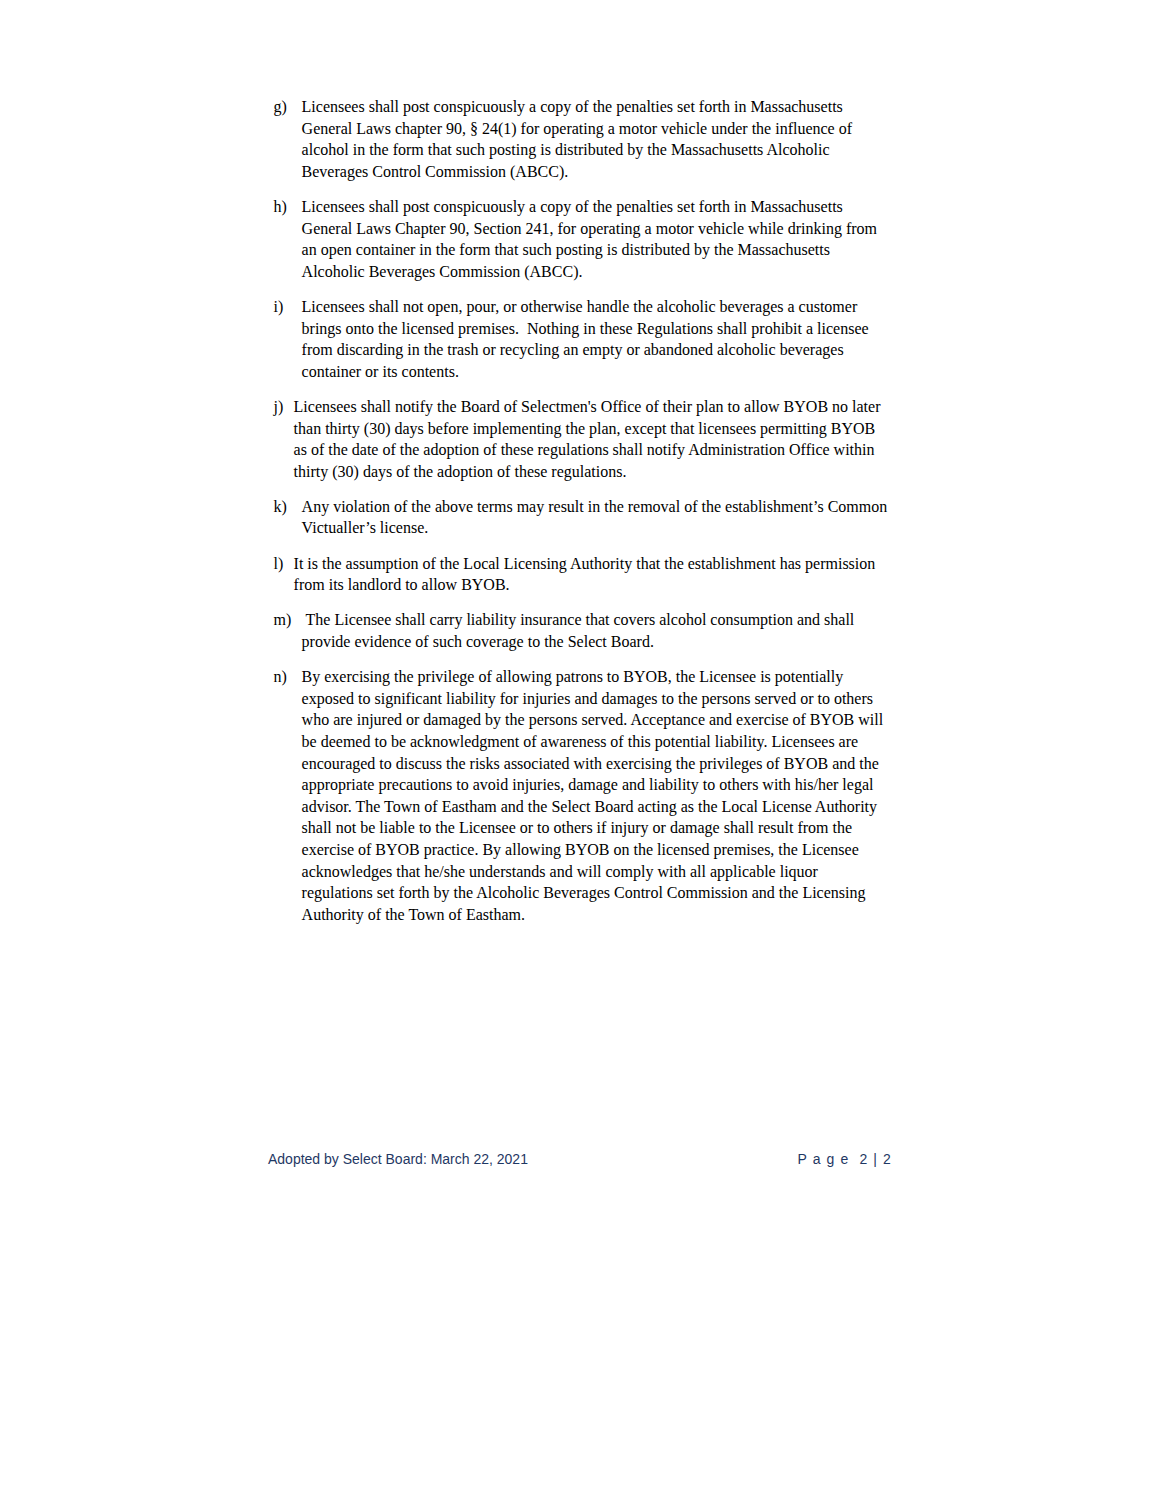g)
Licensees shall post conspicuously a copy of the penalties set forth in Massachusetts General Laws chapter 90, § 24(1) for operating a motor vehicle under the influence of alcohol in the form that such posting is distributed by the Massachusetts Alcoholic Beverages Control Commission (ABCC).
h)
Licensees shall post conspicuously a copy of the penalties set forth in Massachusetts General Laws Chapter 90, Section 241, for operating a motor vehicle while drinking from an open container in the form that such posting is distributed by the Massachusetts Alcoholic Beverages Commission (ABCC).
i)
Licensees shall not open, pour, or otherwise handle the alcoholic beverages a customer brings onto the licensed premises. Nothing in these Regulations shall prohibit a licensee from discarding in the trash or recycling an empty or abandoned alcoholic beverages container or its contents.
j)
Licensees shall notify the Board of Selectmen's Office of their plan to allow BYOB no later than thirty (30) days before implementing the plan, except that licensees permitting BYOB as of the date of the adoption of these regulations shall notify Administration Office within thirty (30) days of the adoption of these regulations.
k)
Any violation of the above terms may result in the removal of the establishment’s Common Victualler’s license.
l)
It is the assumption of the Local Licensing Authority that the establishment has permission from its landlord to allow BYOB.
m)
The Licensee shall carry liability insurance that covers alcohol consumption and shall provide evidence of such coverage to the Select Board.
n)
By exercising the privilege of allowing patrons to BYOB, the Licensee is potentially exposed to significant liability for injuries and damages to the persons served or to others who are injured or damaged by the persons served. Acceptance and exercise of BYOB will be deemed to be acknowledgment of awareness of this potential liability. Licensees are encouraged to discuss the risks associated with exercising the privileges of BYOB and the appropriate precautions to avoid injuries, damage and liability to others with his/her legal advisor. The Town of Eastham and the Select Board acting as the Local License Authority shall not be liable to the Licensee or to others if injury or damage shall result from the exercise of BYOB practice. By allowing BYOB on the licensed premises, the Licensee acknowledges that he/she understands and will comply with all applicable liquor regulations set forth by the Alcoholic Beverages Control Commission and the Licensing Authority of the Town of Eastham.
Adopted by Select Board: March 22, 2021 P a g e 2 | 2